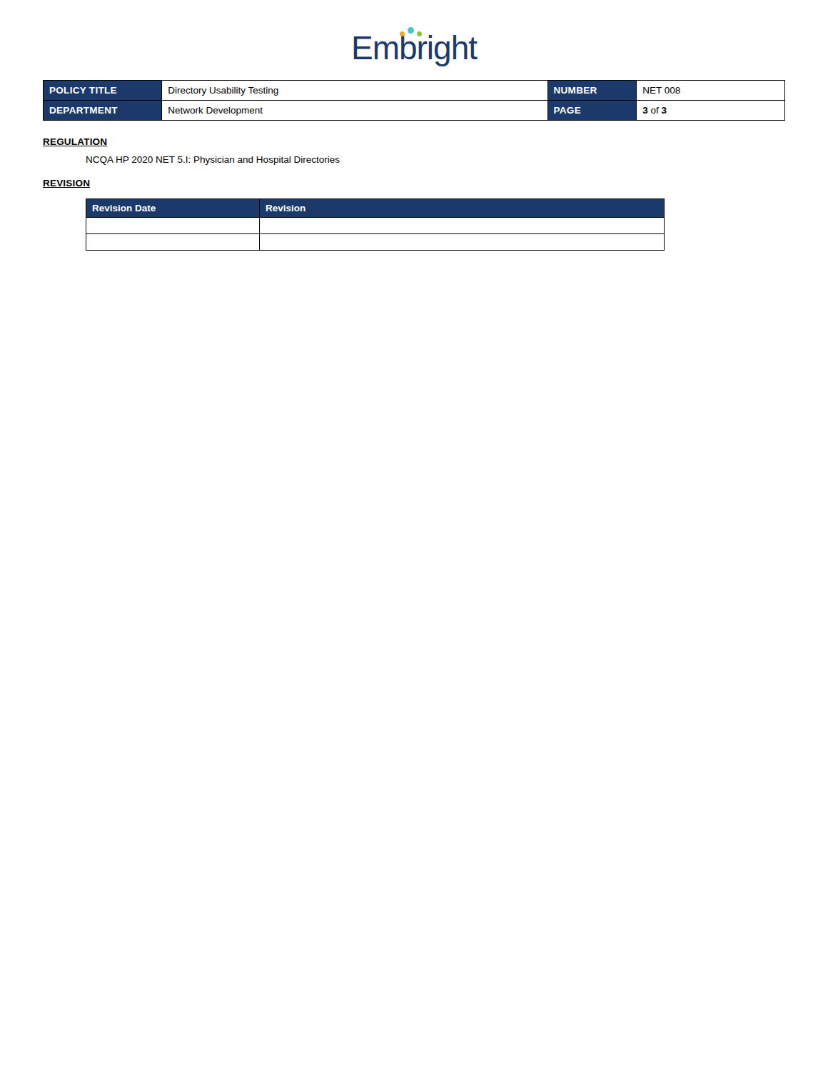Embright
| POLICY TITLE | Directory Usability Testing | NUMBER | NET 008 |
| DEPARTMENT | Network Development | PAGE | 3 of 3 |
REGULATION
NCQA HP 2020 NET 5.I: Physician and Hospital Directories
REVISION
| Revision Date | Revision |
| --- | --- |